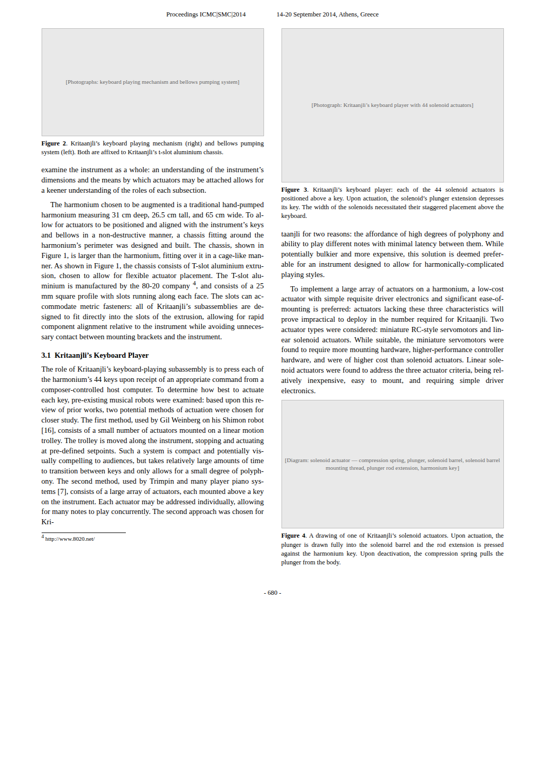Proceedings ICMC|SMC|2014 14-20 September 2014, Athens, Greece
[Photographs: keyboard playing mechanism and bellows pumping system]
Figure 2. Kritaanjli’s keyboard playing mechanism (right) and bellows pumping system (left). Both are affixed to Kritaanjli’s t-slot aluminium chassis.
examine the instrument as a whole: an understanding of the instrument’s dimensions and the means by which actuators may be attached allows for a keener understanding of the roles of each subsection.
The harmonium chosen to be augmented is a traditional hand-pumped harmonium measuring 31 cm deep, 26.5 cm tall, and 65 cm wide. To allow for actuators to be positioned and aligned with the instrument’s keys and bellows in a non-destructive manner, a chassis fitting around the harmonium’s perimeter was designed and built. The chassis, shown in Figure 1, is larger than the harmonium, fitting over it in a cage-like manner. As shown in Figure 1, the chassis consists of T-slot aluminium extrusion, chosen to allow for flexible actuator placement. The T-slot aluminium is manufactured by the 80-20 company 4, and consists of a 25 mm square profile with slots running along each face. The slots can accommodate metric fasteners: all of Kritaanjli’s subassemblies are designed to fit directly into the slots of the extrusion, allowing for rapid component alignment relative to the instrument while avoiding unnecessary contact between mounting brackets and the instrument.
3.1 Kritaanjli’s Keyboard Player
The role of Kritaanjli’s keyboard-playing subassembly is to press each of the harmonium’s 44 keys upon receipt of an appropriate command from a composer-controlled host computer. To determine how best to actuate each key, pre-existing musical robots were examined: based upon this review of prior works, two potential methods of actuation were chosen for closer study. The first method, used by Gil Weinberg on his Shimon robot [16], consists of a small number of actuators mounted on a linear motion trolley. The trolley is moved along the instrument, stopping and actuating at pre-defined setpoints. Such a system is compact and potentially visually compelling to audiences, but takes relatively large amounts of time to transition between keys and only allows for a small degree of polyphony. The second method, used by Trimpin and many player piano systems [7], consists of a large array of actuators, each mounted above a key on the instrument. Each actuator may be addressed individually, allowing for many notes to play concurrently. The second approach was chosen for Kri-
4 http://www.8020.net/
[Photograph: Kritaanjli’s keyboard player with 44 solenoid actuators]
Figure 3. Kritaanjli’s keyboard player: each of the 44 solenoid actuators is positioned above a key. Upon actuation, the solenoid’s plunger extension depresses its key. The width of the solenoids necessitated their staggered placement above the keyboard.
taanjli for two reasons: the affordance of high degrees of polyphony and ability to play different notes with minimal latency between them. While potentially bulkier and more expensive, this solution is deemed preferable for an instrument designed to allow for harmonically-complicated playing styles.
To implement a large array of actuators on a harmonium, a low-cost actuator with simple requisite driver electronics and significant ease-of-mounting is preferred: actuators lacking these three characteristics will prove impractical to deploy in the number required for Kritaanjli. Two actuator types were considered: miniature RC-style servomotors and linear solenoid actuators. While suitable, the miniature servomotors were found to require more mounting hardware, higher-performance controller hardware, and were of higher cost than solenoid actuators. Linear solenoid actuators were found to address the three actuator criteria, being relatively inexpensive, easy to mount, and requiring simple driver electronics.
[Diagram: solenoid actuator — compression spring, plunger, solenoid barrel, solenoid barrel mounting thread, plunger rod extension, harmonium key]
Figure 4. A drawing of one of Kritaanjli’s solenoid actuators. Upon actuation, the plunger is drawn fully into the solenoid barrel and the rod extension is pressed against the harmonium key. Upon deactivation, the compression spring pulls the plunger from the body.
- 680 -